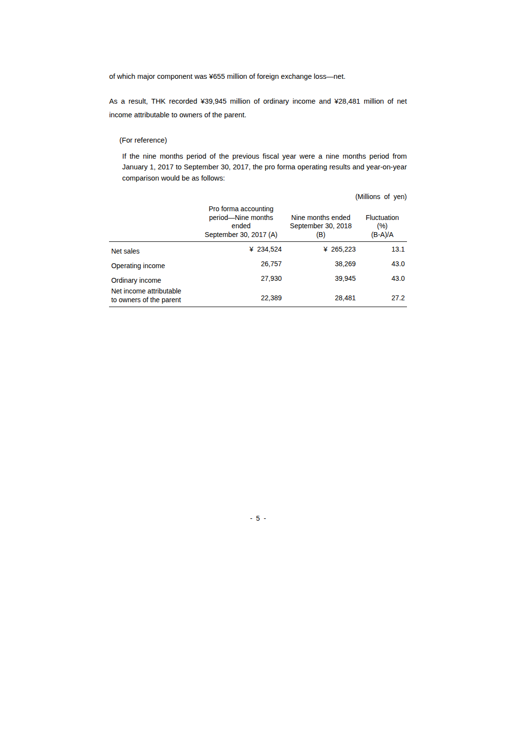of which major component was ¥655 million of foreign exchange loss—net.
As a result, THK recorded ¥39,945 million of ordinary income and ¥28,481 million of net income attributable to owners of the parent.
(For reference)
If the nine months period of the previous fiscal year were a nine months period from January 1, 2017 to September 30, 2017, the pro forma operating results and year-on-year comparison would be as follows:
(Millions of yen)
| | Pro forma accounting period—Nine months ended September 30, 2017 (A) | Nine months ended September 30, 2018 (B) | Fluctuation (%) (B-A)/A |
| --- | --- | --- | --- |
| Net sales | ¥ 234,524 | ¥ 265,223 | 13.1 |
| Operating income | 26,757 | 38,269 | 43.0 |
| Ordinary income | 27,930 | 39,945 | 43.0 |
| Net income attributable to owners of the parent | 22,389 | 28,481 | 27.2 |
- 5 -